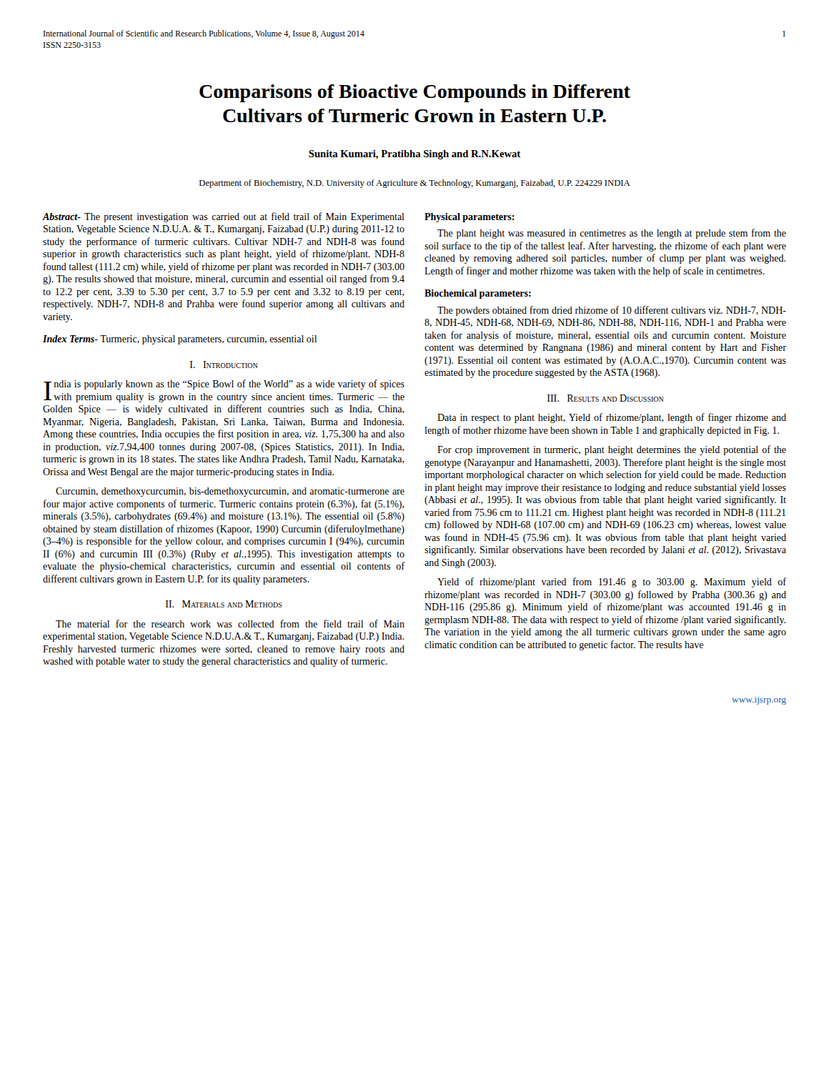International Journal of Scientific and Research Publications, Volume 4, Issue 8, August 2014
ISSN 2250-3153
1
Comparisons of Bioactive Compounds in Different
Cultivars of Turmeric Grown in Eastern U.P.
Sunita Kumari, Pratibha Singh and R.N.Kewat
Department of Biochemistry, N.D. University of Agriculture & Technology, Kumarganj, Faizabad, U.P. 224229 INDIA
Abstract- The present investigation was carried out at field trail of Main Experimental Station, Vegetable Science N.D.U.A. & T., Kumarganj, Faizabad (U.P.) during 2011-12 to study the performance of turmeric cultivars. Cultivar NDH-7 and NDH-8 was found superior in growth characteristics such as plant height, yield of rhizome/plant. NDH-8 found tallest (111.2 cm) while, yield of rhizome per plant was recorded in NDH-7 (303.00 g). The results showed that moisture, mineral, curcumin and essential oil ranged from 9.4 to 12.2 per cent, 3.39 to 5.30 per cent, 3.7 to 5.9 per cent and 3.32 to 8.19 per cent, respectively. NDH-7, NDH-8 and Prahba were found superior among all cultivars and variety.
Index Terms- Turmeric, physical parameters, curcumin, essential oil
I. Introduction
India is popularly known as the “Spice Bowl of the World” as a wide variety of spices with premium quality is grown in the country since ancient times. Turmeric — the Golden Spice — is widely cultivated in different countries such as India, China, Myanmar, Nigeria, Bangladesh, Pakistan, Sri Lanka, Taiwan, Burma and Indonesia. Among these countries, India occupies the first position in area, viz. 1,75,300 ha and also in production, viz. 7,94,400 tonnes during 2007-08, (Spices Statistics, 2011). In India, turmeric is grown in its 18 states. The states like Andhra Pradesh, Tamil Nadu, Karnataka, Orissa and West Bengal are the major turmeric-producing states in India.
Curcumin, demethoxycurcumin, bis-demethoxycurcumin, and aromatic-turmerone are four major active components of turmeric. Turmeric contains protein (6.3%), fat (5.1%), minerals (3.5%), carbohydrates (69.4%) and moisture (13.1%). The essential oil (5.8%) obtained by steam distillation of rhizomes (Kapoor, 1990) Curcumin (diferuloylmethane) (3–4%) is responsible for the yellow colour, and comprises curcumin I (94%), curcumin II (6%) and curcumin III (0.3%) (Ruby et al.,1995). This investigation attempts to evaluate the physio-chemical characteristics, curcumin and essential oil contents of different cultivars grown in Eastern U.P. for its quality parameters.
II. Materials and Methods
The material for the research work was collected from the field trail of Main experimental station, Vegetable Science N.D.U.A.& T., Kumarganj, Faizabad (U.P.) India. Freshly harvested turmeric rhizomes were sorted, cleaned to remove hairy roots and washed with potable water to study the general characteristics and quality of turmeric.
Physical parameters:
The plant height was measured in centimetres as the length at prelude stem from the soil surface to the tip of the tallest leaf. After harvesting, the rhizome of each plant were cleaned by removing adhered soil particles, number of clump per plant was weighed. Length of finger and mother rhizome was taken with the help of scale in centimetres.
Biochemical parameters:
The powders obtained from dried rhizome of 10 different cultivars viz. NDH-7, NDH-8, NDH-45, NDH-68, NDH-69, NDH-86, NDH-88, NDH-116, NDH-1 and Prabha were taken for analysis of moisture, mineral, essential oils and curcumin content. Moisture content was determined by Rangnana (1986) and mineral content by Hart and Fisher (1971). Essential oil content was estimated by (A.O.A.C.,1970). Curcumin content was estimated by the procedure suggested by the ASTA (1968).
III. Results and Discussion
Data in respect to plant height, Yield of rhizome/plant, length of finger rhizome and length of mother rhizome have been shown in Table 1 and graphically depicted in Fig. 1.
For crop improvement in turmeric, plant height determines the yield potential of the genotype (Narayanpur and Hanamashetti, 2003). Therefore plant height is the single most important morphological character on which selection for yield could be made. Reduction in plant height may improve their resistance to lodging and reduce substantial yield losses (Abbasi et al., 1995). It was obvious from table that plant height varied significantly. It varied from 75.96 cm to 111.21 cm. Highest plant height was recorded in NDH-8 (111.21 cm) followed by NDH-68 (107.00 cm) and NDH-69 (106.23 cm) whereas, lowest value was found in NDH-45 (75.96 cm). It was obvious from table that plant height varied significantly. Similar observations have been recorded by Jalani et al. (2012), Srivastava and Singh (2003).
Yield of rhizome/plant varied from 191.46 g to 303.00 g. Maximum yield of rhizome/plant was recorded in NDH-7 (303.00 g) followed by Prabha (300.36 g) and NDH-116 (295.86 g). Minimum yield of rhizome/plant was accounted 191.46 g in germplasm NDH-88. The data with respect to yield of rhizome /plant varied significantly. The variation in the yield among the all turmeric cultivars grown under the same agro climatic condition can be attributed to genetic factor. The results have
www.ijsrp.org